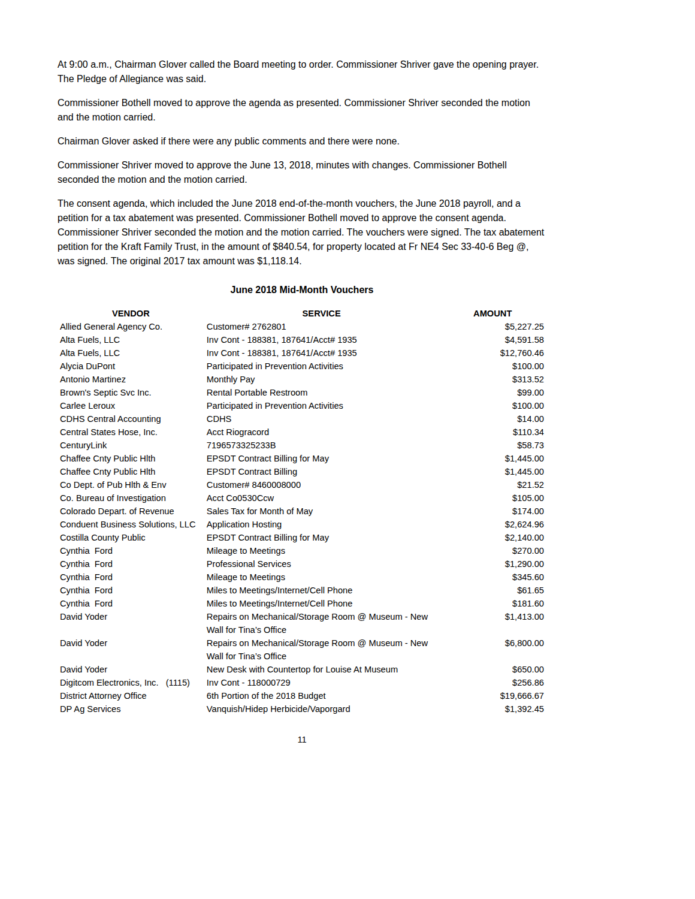At 9:00 a.m., Chairman Glover called the Board meeting to order. Commissioner Shriver gave the opening prayer. The Pledge of Allegiance was said.
Commissioner Bothell moved to approve the agenda as presented. Commissioner Shriver seconded the motion and the motion carried.
Chairman Glover asked if there were any public comments and there were none.
Commissioner Shriver moved to approve the June 13, 2018, minutes with changes. Commissioner Bothell seconded the motion and the motion carried.
The consent agenda, which included the June 2018 end-of-the-month vouchers, the June 2018 payroll, and a petition for a tax abatement was presented. Commissioner Bothell moved to approve the consent agenda. Commissioner Shriver seconded the motion and the motion carried. The vouchers were signed. The tax abatement petition for the Kraft Family Trust, in the amount of $840.54, for property located at Fr NE4 Sec 33-40-6 Beg @, was signed. The original 2017 tax amount was $1,118.14.
June 2018 Mid-Month Vouchers
| VENDOR | SERVICE | AMOUNT |
| --- | --- | --- |
| Allied General Agency Co. | Customer# 2762801 | $5,227.25 |
| Alta Fuels, LLC | Inv Cont - 188381, 187641/Acct# 1935 | $4,591.58 |
| Alta Fuels, LLC | Inv Cont - 188381, 187641/Acct# 1935 | $12,760.46 |
| Alycia DuPont | Participated in Prevention Activities | $100.00 |
| Antonio Martinez | Monthly Pay | $313.52 |
| Brown's Septic Svc Inc. | Rental Portable Restroom | $99.00 |
| Carlee Leroux | Participated in Prevention Activities | $100.00 |
| CDHS Central Accounting | CDHS | $14.00 |
| Central States Hose, Inc. | Acct Riogracord | $110.34 |
| CenturyLink | 7196573325233B | $58.73 |
| Chaffee Cnty Public Hlth | EPSDT Contract Billing for May | $1,445.00 |
| Chaffee Cnty Public Hlth | EPSDT Contract Billing | $1,445.00 |
| Co Dept. of Pub Hlth & Env | Customer# 8460008000 | $21.52 |
| Co. Bureau of Investigation | Acct Co0530Ccw | $105.00 |
| Colorado Depart. of Revenue | Sales Tax for Month of May | $174.00 |
| Conduent Business Solutions, LLC | Application Hosting | $2,624.96 |
| Costilla County Public | EPSDT Contract Billing for May | $2,140.00 |
| Cynthia Ford | Mileage to Meetings | $270.00 |
| Cynthia Ford | Professional Services | $1,290.00 |
| Cynthia Ford | Mileage to Meetings | $345.60 |
| Cynthia Ford | Miles to Meetings/Internet/Cell Phone | $61.65 |
| Cynthia Ford | Miles to Meetings/Internet/Cell Phone | $181.60 |
| David Yoder | Repairs on Mechanical/Storage Room @ Museum - New Wall for Tina’s Office | $1,413.00 |
| David Yoder | Repairs on Mechanical/Storage Room @ Museum - New Wall for Tina’s Office | $6,800.00 |
| David Yoder | New Desk with Countertop for Louise At Museum | $650.00 |
| Digitcom Electronics, Inc. (1115) | Inv Cont - 118000729 | $256.86 |
| District Attorney Office | 6th Portion of the 2018 Budget | $19,666.67 |
| DP Ag Services | Vanquish/Hidep Herbicide/Vaporgard | $1,392.45 |
11